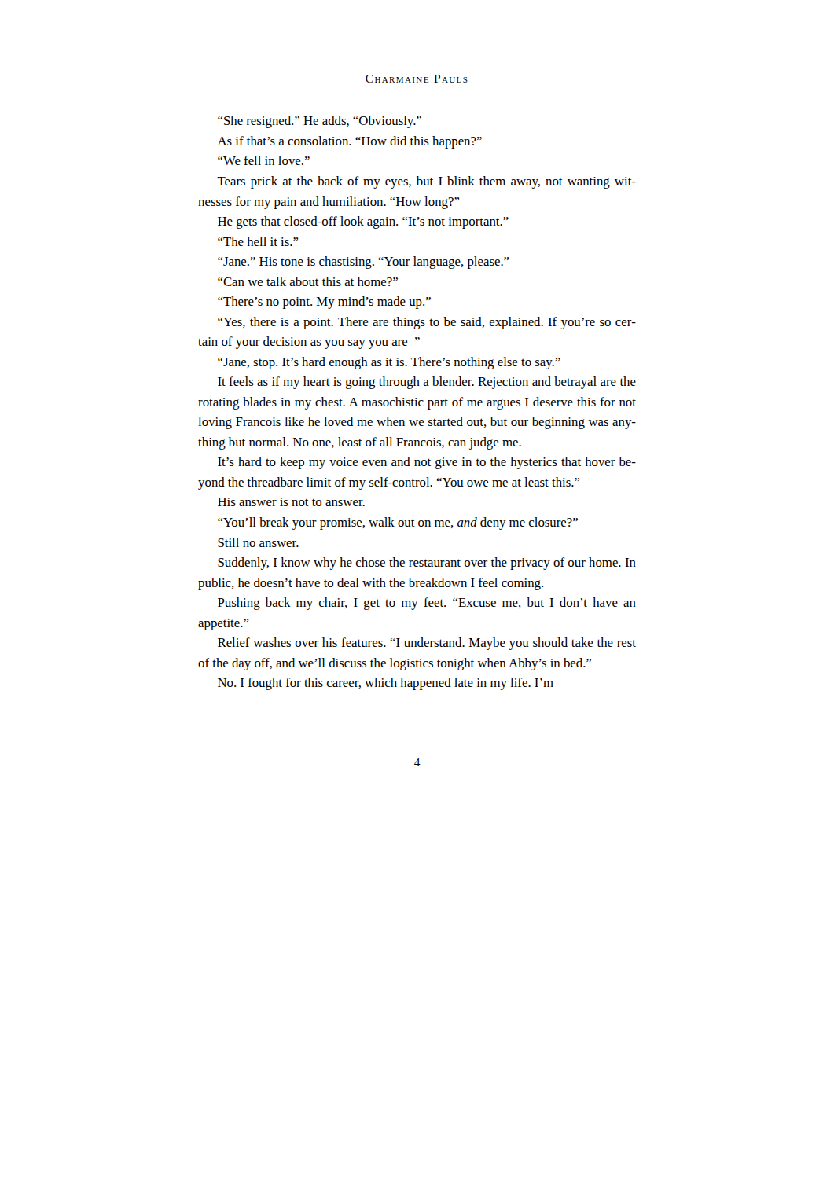Charmaine Pauls
“She resigned.” He adds, “Obviously.”
As if that’s a consolation. “How did this happen?”
“We fell in love.”
Tears prick at the back of my eyes, but I blink them away, not wanting witnesses for my pain and humiliation. “How long?”
He gets that closed-off look again. “It’s not important.”
“The hell it is.”
“Jane.” His tone is chastising. “Your language, please.”
“Can we talk about this at home?”
“There’s no point. My mind’s made up.”
“Yes, there is a point. There are things to be said, explained. If you’re so certain of your decision as you say you are–”
“Jane, stop. It’s hard enough as it is. There’s nothing else to say.”
It feels as if my heart is going through a blender. Rejection and betrayal are the rotating blades in my chest. A masochistic part of me argues I deserve this for not loving Francois like he loved me when we started out, but our beginning was anything but normal. No one, least of all Francois, can judge me.
It’s hard to keep my voice even and not give in to the hysterics that hover beyond the threadbare limit of my self-control. “You owe me at least this.”
His answer is not to answer.
“You’ll break your promise, walk out on me, and deny me closure?”
Still no answer.
Suddenly, I know why he chose the restaurant over the privacy of our home. In public, he doesn’t have to deal with the breakdown I feel coming.
Pushing back my chair, I get to my feet. “Excuse me, but I don’t have an appetite.”
Relief washes over his features. “I understand. Maybe you should take the rest of the day off, and we’ll discuss the logistics tonight when Abby’s in bed.”
No. I fought for this career, which happened late in my life. I’m
4